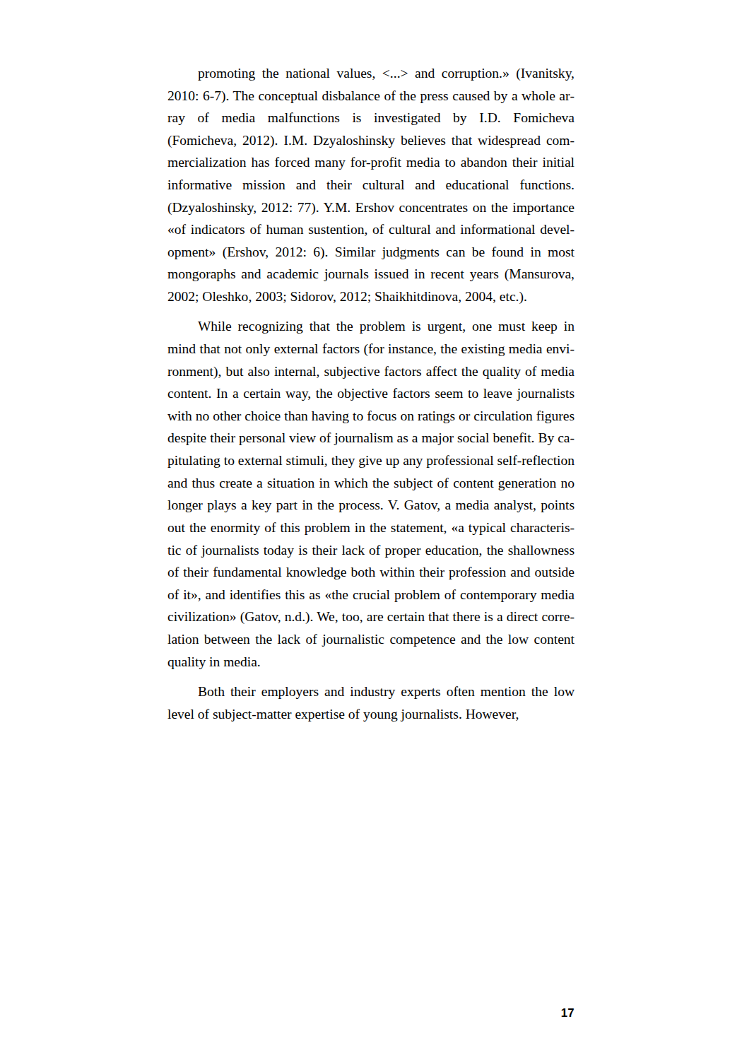promoting the national values, <...> and corruption.» (Ivanitsky, 2010: 6-7). The conceptual disbalance of the press caused by a whole array of media malfunctions is investigated by I.D. Fomicheva (Fomicheva, 2012). I.M. Dzyaloshinsky believes that widespread commercialization has forced many for-profit media to abandon their initial informative mission and their cultural and educational functions. (Dzyaloshinsky, 2012: 77). Y.M. Ershov concentrates on the importance «of indicators of human sustention, of cultural and informational development» (Ershov, 2012: 6). Similar judgments can be found in most mongoraphs and academic journals issued in recent years (Mansurova, 2002; Oleshko, 2003; Sidorov, 2012; Shaikhitdinova, 2004, etc.).
While recognizing that the problem is urgent, one must keep in mind that not only external factors (for instance, the existing media environment), but also internal, subjective factors affect the quality of media content. In a certain way, the objective factors seem to leave journalists with no other choice than having to focus on ratings or circulation figures despite their personal view of journalism as a major social benefit. By capitulating to external stimuli, they give up any professional self-reflection and thus create a situation in which the subject of content generation no longer plays a key part in the process. V. Gatov, a media analyst, points out the enormity of this problem in the statement, «a typical characteristic of journalists today is their lack of proper education, the shallowness of their fundamental knowledge both within their profession and outside of it», and identifies this as «the crucial problem of contemporary media civilization» (Gatov, n.d.). We, too, are certain that there is a direct correlation between the lack of journalistic competence and the low content quality in media.
Both their employers and industry experts often mention the low level of subject-matter expertise of young journalists. However,
17